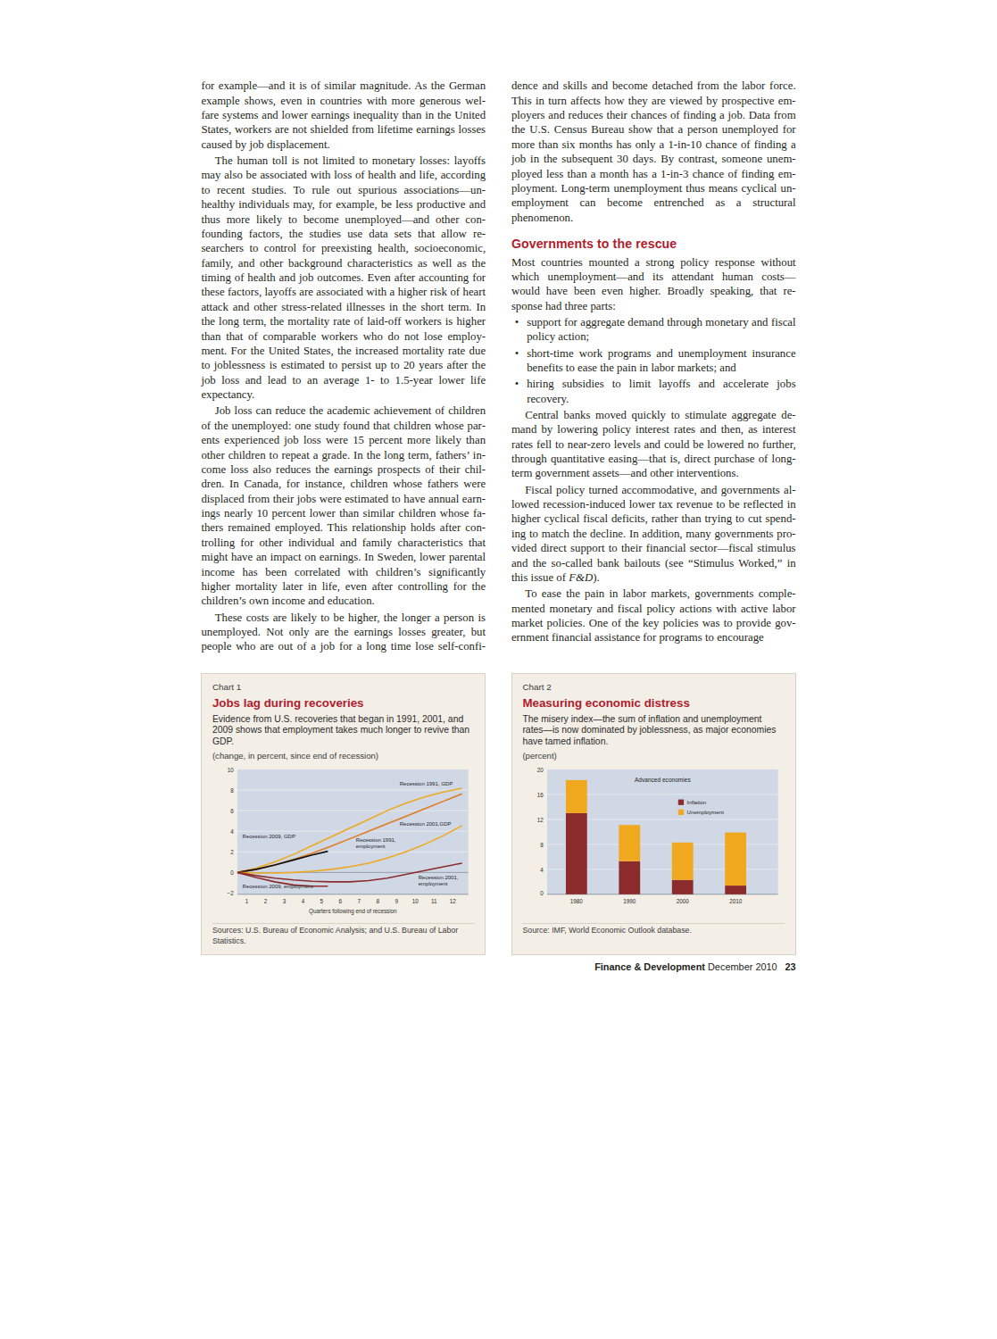for example—and it is of similar magnitude. As the German example shows, even in countries with more generous welfare systems and lower earnings inequality than in the United States, workers are not shielded from lifetime earnings losses caused by job displacement.
The human toll is not limited to monetary losses: layoffs may also be associated with loss of health and life, according to recent studies. To rule out spurious associations—unhealthy individuals may, for example, be less productive and thus more likely to become unemployed—and other confounding factors, the studies use data sets that allow researchers to control for preexisting health, socioeconomic, family, and other background characteristics as well as the timing of health and job outcomes. Even after accounting for these factors, layoffs are associated with a higher risk of heart attack and other stress-related illnesses in the short term. In the long term, the mortality rate of laid-off workers is higher than that of comparable workers who do not lose employment. For the United States, the increased mortality rate due to joblessness is estimated to persist up to 20 years after the job loss and lead to an average 1- to 1.5-year lower life expectancy.
Job loss can reduce the academic achievement of children of the unemployed: one study found that children whose parents experienced job loss were 15 percent more likely than other children to repeat a grade. In the long term, fathers’ income loss also reduces the earnings prospects of their children. In Canada, for instance, children whose fathers were displaced from their jobs were estimated to have annual earnings nearly 10 percent lower than similar children whose fathers remained employed. This relationship holds after controlling for other individual and family characteristics that might have an impact on earnings. In Sweden, lower parental income has been correlated with children’s significantly higher mortality later in life, even after controlling for the children’s own income and education.
These costs are likely to be higher, the longer a person is unemployed. Not only are the earnings losses greater, but people who are out of a job for a long time lose self-confidence and skills and become detached from the labor force. This in turn affects how they are viewed by prospective employers and reduces their chances of finding a job. Data from the U.S. Census Bureau show that a person unemployed for more than six months has only a 1-in-10 chance of finding a job in the subsequent 30 days. By contrast, someone unemployed less than a month has a 1-in-3 chance of finding employment. Long-term unemployment thus means cyclical unemployment can become entrenched as a structural phenomenon.
Governments to the rescue
Most countries mounted a strong policy response without which unemployment—and its attendant human costs—would have been even higher. Broadly speaking, that response had three parts:
support for aggregate demand through monetary and fiscal policy action;
short-time work programs and unemployment insurance benefits to ease the pain in labor markets; and
hiring subsidies to limit layoffs and accelerate jobs recovery.
Central banks moved quickly to stimulate aggregate demand by lowering policy interest rates and then, as interest rates fell to near-zero levels and could be lowered no further, through quantitative easing—that is, direct purchase of long-term government assets—and other interventions.
Fiscal policy turned accommodative, and governments allowed recession-induced lower tax revenue to be reflected in higher cyclical fiscal deficits, rather than trying to cut spending to match the decline. In addition, many governments provided direct support to their financial sector—fiscal stimulus and the so-called bank bailouts (see “Stimulus Worked,” in this issue of F&D).
To ease the pain in labor markets, governments complemented monetary and fiscal policy actions with active labor market policies. One of the key policies was to provide government financial assistance for programs to encourage
Chart 1
Jobs lag during recoveries
Evidence from U.S. recoveries that began in 1991, 2001, and 2009 shows that employment takes much longer to revive than GDP.
(change, in percent, since end of recession)
10 8 6 4 2 0 −2 1 2 3 4 5 6 7 8 9 10 11 12 Quarters following end of recession Recession 1991, GDP Recession 2001,GDP Recession 2009, GDP Recession 1991, employment Recession 2001, employment Recession 2009, employment
Sources: U.S. Bureau of Economic Analysis; and U.S. Bureau of Labor Statistics.
Chart 2
Measuring economic distress
The misery index—the sum of inflation and unemployment rates—is now dominated by joblessness, as major economies have tamed inflation.
(percent)
20 16 12 8 4 0 Advanced economies Inflation Unemployment 1980 1990 2000 2010
Source: IMF, World Economic Outlook database.
Finance & Development December 2010 23